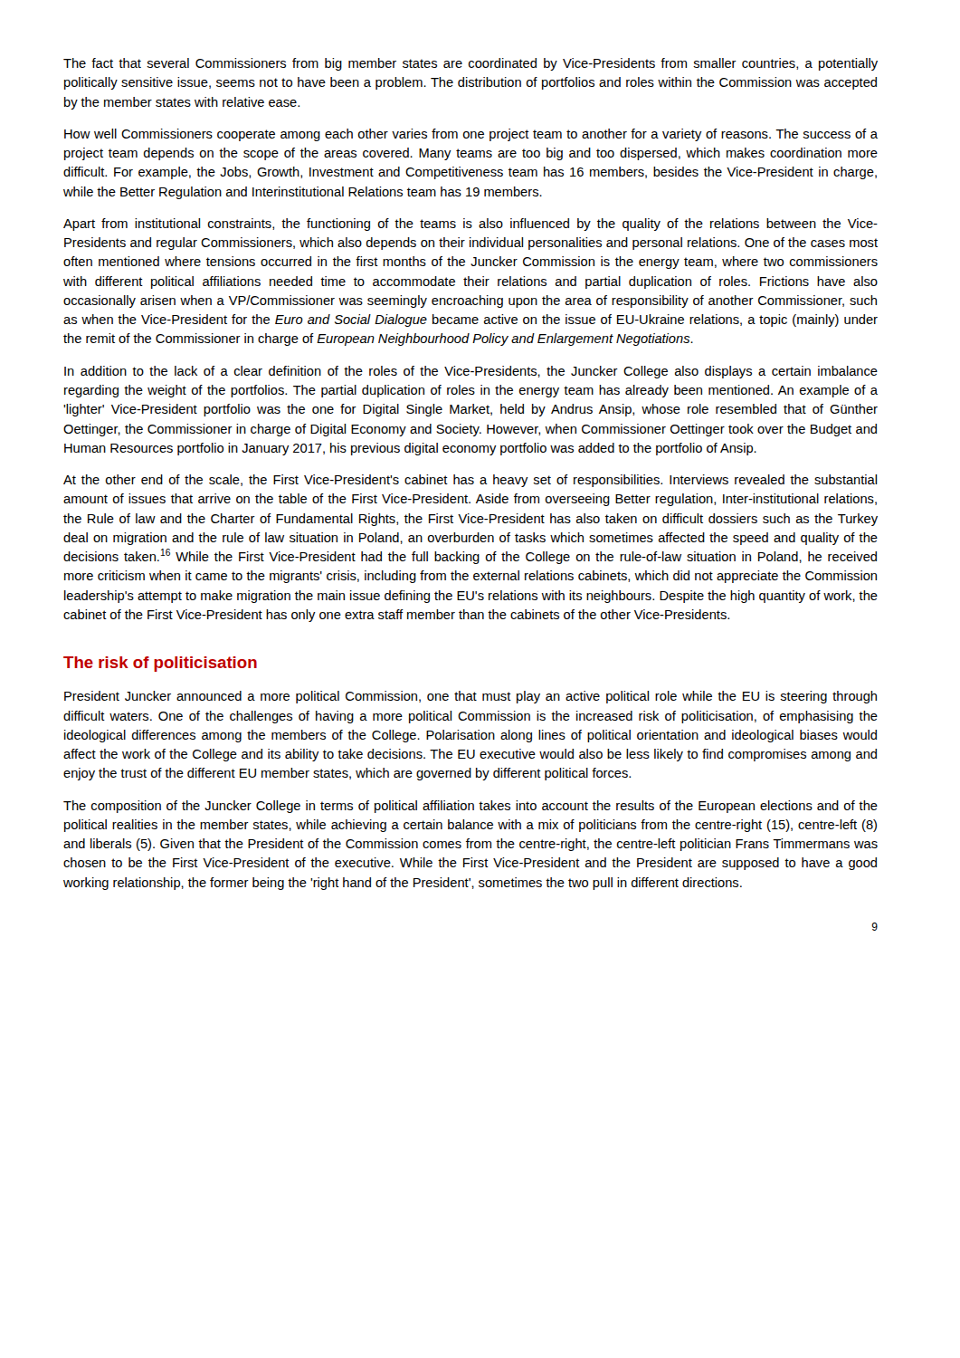The fact that several Commissioners from big member states are coordinated by Vice-Presidents from smaller countries, a potentially politically sensitive issue, seems not to have been a problem. The distribution of portfolios and roles within the Commission was accepted by the member states with relative ease.
How well Commissioners cooperate among each other varies from one project team to another for a variety of reasons. The success of a project team depends on the scope of the areas covered. Many teams are too big and too dispersed, which makes coordination more difficult. For example, the Jobs, Growth, Investment and Competitiveness team has 16 members, besides the Vice-President in charge, while the Better Regulation and Interinstitutional Relations team has 19 members.
Apart from institutional constraints, the functioning of the teams is also influenced by the quality of the relations between the Vice-Presidents and regular Commissioners, which also depends on their individual personalities and personal relations. One of the cases most often mentioned where tensions occurred in the first months of the Juncker Commission is the energy team, where two commissioners with different political affiliations needed time to accommodate their relations and partial duplication of roles. Frictions have also occasionally arisen when a VP/Commissioner was seemingly encroaching upon the area of responsibility of another Commissioner, such as when the Vice-President for the Euro and Social Dialogue became active on the issue of EU-Ukraine relations, a topic (mainly) under the remit of the Commissioner in charge of European Neighbourhood Policy and Enlargement Negotiations.
In addition to the lack of a clear definition of the roles of the Vice-Presidents, the Juncker College also displays a certain imbalance regarding the weight of the portfolios. The partial duplication of roles in the energy team has already been mentioned. An example of a 'lighter' Vice-President portfolio was the one for Digital Single Market, held by Andrus Ansip, whose role resembled that of Günther Oettinger, the Commissioner in charge of Digital Economy and Society. However, when Commissioner Oettinger took over the Budget and Human Resources portfolio in January 2017, his previous digital economy portfolio was added to the portfolio of Ansip.
At the other end of the scale, the First Vice-President's cabinet has a heavy set of responsibilities. Interviews revealed the substantial amount of issues that arrive on the table of the First Vice-President. Aside from overseeing Better regulation, Inter-institutional relations, the Rule of law and the Charter of Fundamental Rights, the First Vice-President has also taken on difficult dossiers such as the Turkey deal on migration and the rule of law situation in Poland, an overburden of tasks which sometimes affected the speed and quality of the decisions taken.16 While the First Vice-President had the full backing of the College on the rule-of-law situation in Poland, he received more criticism when it came to the migrants' crisis, including from the external relations cabinets, which did not appreciate the Commission leadership's attempt to make migration the main issue defining the EU's relations with its neighbours. Despite the high quantity of work, the cabinet of the First Vice-President has only one extra staff member than the cabinets of the other Vice-Presidents.
The risk of politicisation
President Juncker announced a more political Commission, one that must play an active political role while the EU is steering through difficult waters. One of the challenges of having a more political Commission is the increased risk of politicisation, of emphasising the ideological differences among the members of the College. Polarisation along lines of political orientation and ideological biases would affect the work of the College and its ability to take decisions. The EU executive would also be less likely to find compromises among and enjoy the trust of the different EU member states, which are governed by different political forces.
The composition of the Juncker College in terms of political affiliation takes into account the results of the European elections and of the political realities in the member states, while achieving a certain balance with a mix of politicians from the centre-right (15), centre-left (8) and liberals (5). Given that the President of the Commission comes from the centre-right, the centre-left politician Frans Timmermans was chosen to be the First Vice-President of the executive. While the First Vice-President and the President are supposed to have a good working relationship, the former being the 'right hand of the President', sometimes the two pull in different directions.
9